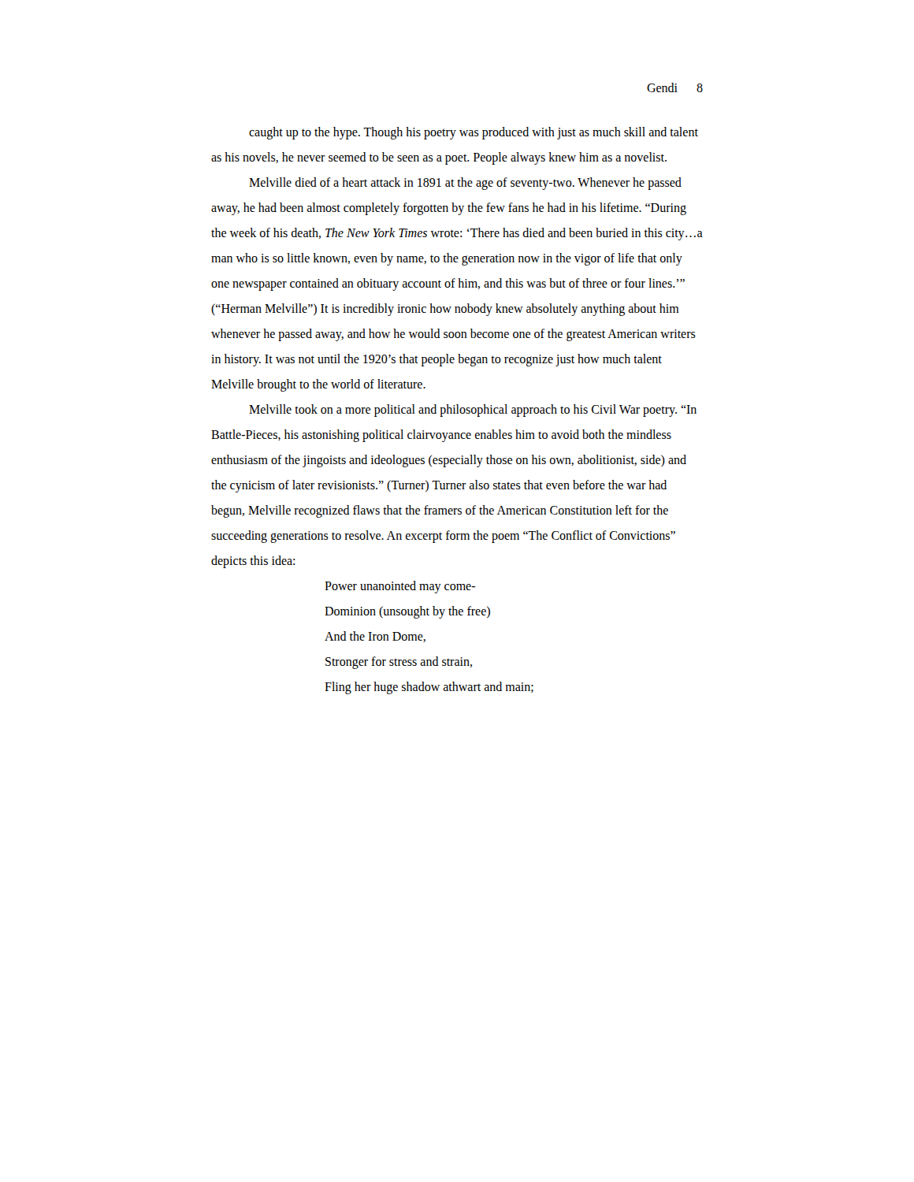Gendi 8
caught up to the hype. Though his poetry was produced with just as much skill and talent as his novels, he never seemed to be seen as a poet. People always knew him as a novelist.
Melville died of a heart attack in 1891 at the age of seventy-two. Whenever he passed away, he had been almost completely forgotten by the few fans he had in his lifetime. “During the week of his death, The New York Times wrote: ‘There has died and been buried in this city…a man who is so little known, even by name, to the generation now in the vigor of life that only one newspaper contained an obituary account of him, and this was but of three or four lines.’” (“Herman Melville”) It is incredibly ironic how nobody knew absolutely anything about him whenever he passed away, and how he would soon become one of the greatest American writers in history. It was not until the 1920’s that people began to recognize just how much talent Melville brought to the world of literature.
Melville took on a more political and philosophical approach to his Civil War poetry. “In Battle-Pieces, his astonishing political clairvoyance enables him to avoid both the mindless enthusiasm of the jingoists and ideologues (especially those on his own, abolitionist, side) and the cynicism of later revisionists.” (Turner) Turner also states that even before the war had begun, Melville recognized flaws that the framers of the American Constitution left for the succeeding generations to resolve. An excerpt form the poem “The Conflict of Convictions” depicts this idea:
Power unanointed may come-
Dominion (unsought by the free)
And the Iron Dome,
Stronger for stress and strain,
Fling her huge shadow athwart and main;